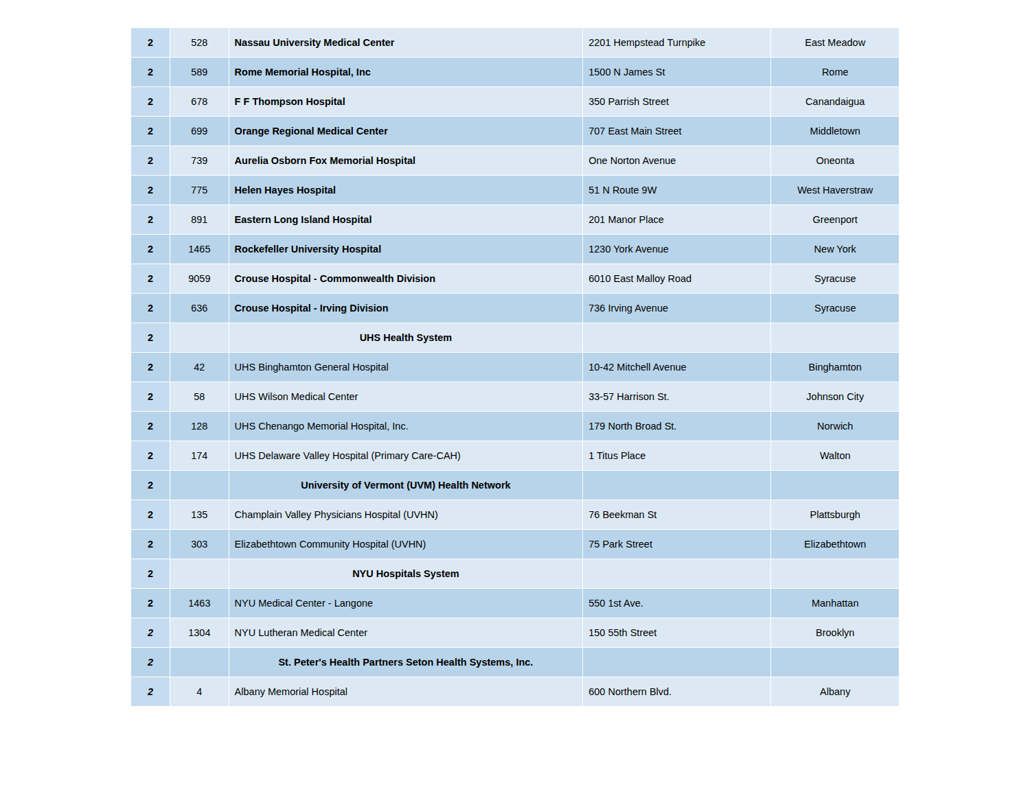| 2 | 528 | Nassau University Medical Center | 2201 Hempstead Turnpike | East Meadow |
| 2 | 589 | Rome Memorial Hospital, Inc | 1500 N James St | Rome |
| 2 | 678 | F F Thompson Hospital | 350 Parrish Street | Canandaigua |
| 2 | 699 | Orange Regional Medical Center | 707 East Main Street | Middletown |
| 2 | 739 | Aurelia Osborn Fox Memorial Hospital | One Norton Avenue | Oneonta |
| 2 | 775 | Helen Hayes Hospital | 51 N Route 9W | West Haverstraw |
| 2 | 891 | Eastern Long Island Hospital | 201 Manor Place | Greenport |
| 2 | 1465 | Rockefeller University Hospital | 1230 York Avenue | New York |
| 2 | 9059 | Crouse Hospital - Commonwealth Division | 6010 East Malloy Road | Syracuse |
| 2 | 636 | Crouse Hospital - Irving Division | 736 Irving Avenue | Syracuse |
| 2 | | UHS Health System | | |
| 2 | 42 | UHS Binghamton General Hospital | 10-42 Mitchell Avenue | Binghamton |
| 2 | 58 | UHS Wilson Medical Center | 33-57 Harrison St. | Johnson City |
| 2 | 128 | UHS Chenango Memorial Hospital, Inc. | 179 North Broad St. | Norwich |
| 2 | 174 | UHS Delaware Valley Hospital (Primary Care-CAH) | 1 Titus Place | Walton |
| 2 | | University of Vermont (UVM) Health Network | | |
| 2 | 135 | Champlain Valley Physicians Hospital (UVHN) | 76 Beekman St | Plattsburgh |
| 2 | 303 | Elizabethtown Community Hospital (UVHN) | 75 Park Street | Elizabethtown |
| 2 | | NYU Hospitals System | | |
| 2 | 1463 | NYU Medical Center - Langone | 550 1st Ave. | Manhattan |
| 2 | 1304 | NYU Lutheran Medical Center | 150 55th Street | Brooklyn |
| 2 | | St. Peter's Health Partners Seton Health Systems, Inc. | | |
| 2 | 4 | Albany Memorial Hospital | 600 Northern Blvd. | Albany |